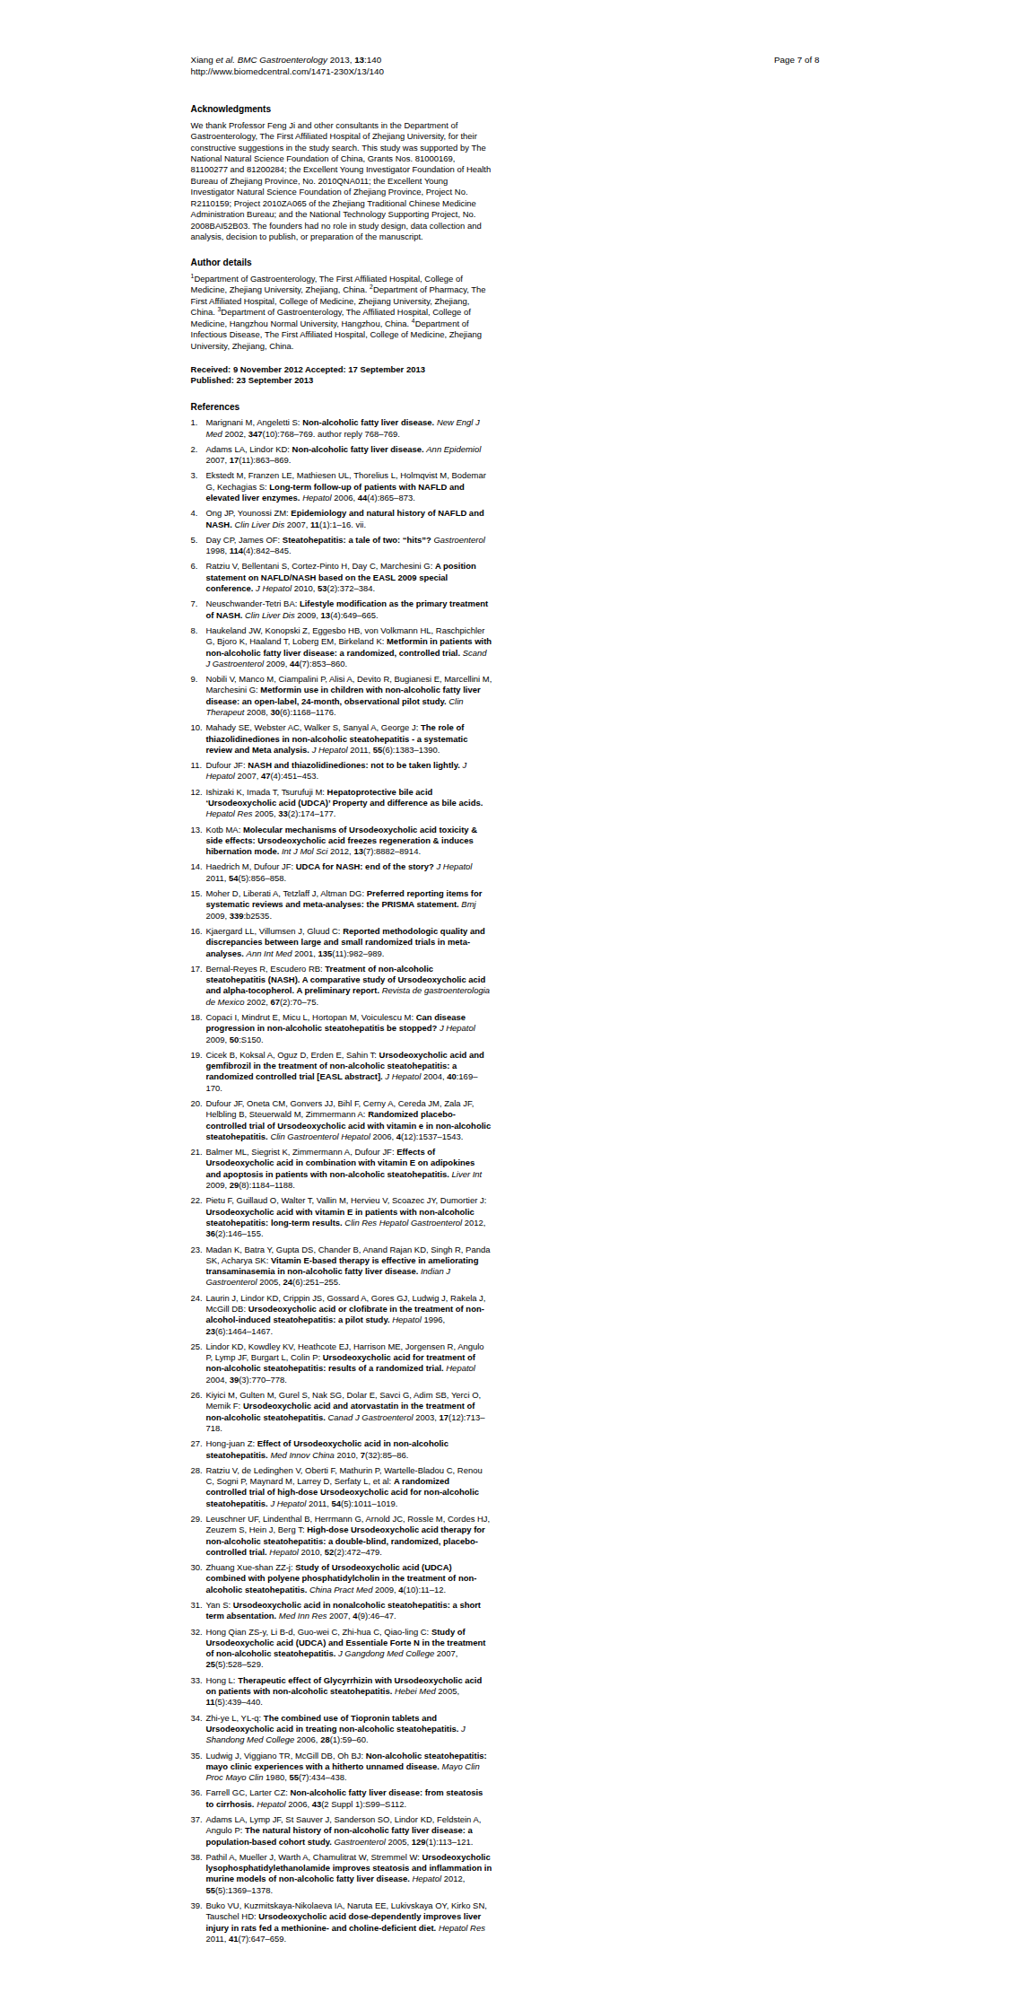Xiang et al. BMC Gastroenterology 2013, 13:140
http://www.biomedcentral.com/1471-230X/13/140
Page 7 of 8
Acknowledgments
We thank Professor Feng Ji and other consultants in the Department of Gastroenterology, The First Affiliated Hospital of Zhejiang University, for their constructive suggestions in the study search. This study was supported by The National Natural Science Foundation of China, Grants Nos. 81000169, 81100277 and 81200284; the Excellent Young Investigator Foundation of Health Bureau of Zhejiang Province, No. 2010QNA011; the Excellent Young Investigator Natural Science Foundation of Zhejiang Province, Project No. R2110159; Project 2010ZA065 of the Zhejiang Traditional Chinese Medicine Administration Bureau; and the National Technology Supporting Project, No. 2008BAI52B03. The founders had no role in study design, data collection and analysis, decision to publish, or preparation of the manuscript.
Author details
1Department of Gastroenterology, The First Affiliated Hospital, College of Medicine, Zhejiang University, Zhejiang, China. 2Department of Pharmacy, The First Affiliated Hospital, College of Medicine, Zhejiang University, Zhejiang, China. 3Department of Gastroenterology, The Affiliated Hospital, College of Medicine, Hangzhou Normal University, Hangzhou, China. 4Department of Infectious Disease, The First Affiliated Hospital, College of Medicine, Zhejiang University, Zhejiang, China.
Received: 9 November 2012 Accepted: 17 September 2013
Published: 23 September 2013
References
Marignani M, Angeletti S: Non-alcoholic fatty liver disease. New Engl J Med 2002, 347(10):768–769. author reply 768–769.
Adams LA, Lindor KD: Non-alcoholic fatty liver disease. Ann Epidemiol 2007, 17(11):863–869.
Ekstedt M, Franzen LE, Mathiesen UL, Thorelius L, Holmqvist M, Bodemar G, Kechagias S: Long-term follow-up of patients with NAFLD and elevated liver enzymes. Hepatol 2006, 44(4):865–873.
Ong JP, Younossi ZM: Epidemiology and natural history of NAFLD and NASH. Clin Liver Dis 2007, 11(1):1–16. vii.
Day CP, James OF: Steatohepatitis: a tale of two: “hits”? Gastroenterol 1998, 114(4):842–845.
Ratziu V, Bellentani S, Cortez-Pinto H, Day C, Marchesini G: A position statement on NAFLD/NASH based on the EASL 2009 special conference. J Hepatol 2010, 53(2):372–384.
Neuschwander-Tetri BA: Lifestyle modification as the primary treatment of NASH. Clin Liver Dis 2009, 13(4):649–665.
Haukeland JW, Konopski Z, Eggesbo HB, von Volkmann HL, Raschpichler G, Bjoro K, Haaland T, Loberg EM, Birkeland K: Metformin in patients with non-alcoholic fatty liver disease: a randomized, controlled trial. Scand J Gastroenterol 2009, 44(7):853–860.
Nobili V, Manco M, Ciampalini P, Alisi A, Devito R, Bugianesi E, Marcellini M, Marchesini G: Metformin use in children with non-alcoholic fatty liver disease: an open-label, 24-month, observational pilot study. Clin Therapeut 2008, 30(6):1168–1176.
Mahady SE, Webster AC, Walker S, Sanyal A, George J: The role of thiazolidinediones in non-alcoholic steatohepatitis - a systematic review and Meta analysis. J Hepatol 2011, 55(6):1383–1390.
Dufour JF: NASH and thiazolidinediones: not to be taken lightly. J Hepatol 2007, 47(4):451–453.
Ishizaki K, Imada T, Tsurufuji M: Hepatoprotective bile acid ‘Ursodeoxycholic acid (UDCA)’ Property and difference as bile acids. Hepatol Res 2005, 33(2):174–177.
Kotb MA: Molecular mechanisms of Ursodeoxycholic acid toxicity & side effects: Ursodeoxycholic acid freezes regeneration & induces hibernation mode. Int J Mol Sci 2012, 13(7):8882–8914.
Haedrich M, Dufour JF: UDCA for NASH: end of the story? J Hepatol 2011, 54(5):856–858.
Moher D, Liberati A, Tetzlaff J, Altman DG: Preferred reporting items for systematic reviews and meta-analyses: the PRISMA statement. Bmj 2009, 339:b2535.
Kjaergard LL, Villumsen J, Gluud C: Reported methodologic quality and discrepancies between large and small randomized trials in meta-analyses. Ann Int Med 2001, 135(11):982–989.
Bernal-Reyes R, Escudero RB: Treatment of non-alcoholic steatohepatitis (NASH). A comparative study of Ursodeoxycholic acid and alpha-tocopherol. A preliminary report. Revista de gastroenterologia de Mexico 2002, 67(2):70–75.
Copaci I, Mindrut E, Micu L, Hortopan M, Voiculescu M: Can disease progression in non-alcoholic steatohepatitis be stopped? J Hepatol 2009, 50:S150.
Cicek B, Koksal A, Oguz D, Erden E, Sahin T: Ursodeoxycholic acid and gemfibrozil in the treatment of non-alcoholic steatohepatitis: a randomized controlled trial [EASL abstract]. J Hepatol 2004, 40:169–170.
Dufour JF, Oneta CM, Gonvers JJ, Bihl F, Cerny A, Cereda JM, Zala JF, Helbling B, Steuerwald M, Zimmermann A: Randomized placebo-controlled trial of Ursodeoxycholic acid with vitamin e in non-alcoholic steatohepatitis. Clin Gastroenterol Hepatol 2006, 4(12):1537–1543.
Balmer ML, Siegrist K, Zimmermann A, Dufour JF: Effects of Ursodeoxycholic acid in combination with vitamin E on adipokines and apoptosis in patients with non-alcoholic steatohepatitis. Liver Int 2009, 29(8):1184–1188.
Pietu F, Guillaud O, Walter T, Vallin M, Hervieu V, Scoazec JY, Dumortier J: Ursodeoxycholic acid with vitamin E in patients with non-alcoholic steatohepatitis: long-term results. Clin Res Hepatol Gastroenterol 2012, 36(2):146–155.
Madan K, Batra Y, Gupta DS, Chander B, Anand Rajan KD, Singh R, Panda SK, Acharya SK: Vitamin E-based therapy is effective in ameliorating transaminasemia in non-alcoholic fatty liver disease. Indian J Gastroenterol 2005, 24(6):251–255.
Laurin J, Lindor KD, Crippin JS, Gossard A, Gores GJ, Ludwig J, Rakela J, McGill DB: Ursodeoxycholic acid or clofibrate in the treatment of non-alcohol-induced steatohepatitis: a pilot study. Hepatol 1996, 23(6):1464–1467.
Lindor KD, Kowdley KV, Heathcote EJ, Harrison ME, Jorgensen R, Angulo P, Lymp JF, Burgart L, Colin P: Ursodeoxycholic acid for treatment of non-alcoholic steatohepatitis: results of a randomized trial. Hepatol 2004, 39(3):770–778.
Kiyici M, Gulten M, Gurel S, Nak SG, Dolar E, Savci G, Adim SB, Yerci O, Memik F: Ursodeoxycholic acid and atorvastatin in the treatment of non-alcoholic steatohepatitis. Canad J Gastroenterol 2003, 17(12):713–718.
Hong-juan Z: Effect of Ursodeoxycholic acid in non-alcoholic steatohepatitis. Med Innov China 2010, 7(32):85–86.
Ratziu V, de Ledinghen V, Oberti F, Mathurin P, Wartelle-Bladou C, Renou C, Sogni P, Maynard M, Larrey D, Serfaty L, et al: A randomized controlled trial of high-dose Ursodeoxycholic acid for non-alcoholic steatohepatitis. J Hepatol 2011, 54(5):1011–1019.
Leuschner UF, Lindenthal B, Herrmann G, Arnold JC, Rossle M, Cordes HJ, Zeuzem S, Hein J, Berg T: High-dose Ursodeoxycholic acid therapy for non-alcoholic steatohepatitis: a double-blind, randomized, placebo-controlled trial. Hepatol 2010, 52(2):472–479.
Zhuang Xue-shan ZZ-j: Study of Ursodeoxycholic acid (UDCA) combined with polyene phosphatidylcholin in the treatment of non-alcoholic steatohepatitis. China Pract Med 2009, 4(10):11–12.
Yan S: Ursodeoxycholic acid in nonalcoholic steatohepatitis: a short term absentation. Med Inn Res 2007, 4(9):46–47.
Hong Qian ZS-y, Li B-d, Guo-wei C, Zhi-hua C, Qiao-ling C: Study of Ursodeoxycholic acid (UDCA) and Essentiale Forte N in the treatment of non-alcoholic steatohepatitis. J Gangdong Med College 2007, 25(5):528–529.
Hong L: Therapeutic effect of Glycyrrhizin with Ursodeoxycholic acid on patients with non-alcoholic steatohepatitis. Hebei Med 2005, 11(5):439–440.
Zhi-ye L, YL-q: The combined use of Tiopronin tablets and Ursodeoxycholic acid in treating non-alcoholic steatohepatitis. J Shandong Med College 2006, 28(1):59–60.
Ludwig J, Viggiano TR, McGill DB, Oh BJ: Non-alcoholic steatohepatitis: mayo clinic experiences with a hitherto unnamed disease. Mayo Clin Proc Mayo Clin 1980, 55(7):434–438.
Farrell GC, Larter CZ: Non-alcoholic fatty liver disease: from steatosis to cirrhosis. Hepatol 2006, 43(2 Suppl 1):S99–S112.
Adams LA, Lymp JF, St Sauver J, Sanderson SO, Lindor KD, Feldstein A, Angulo P: The natural history of non-alcoholic fatty liver disease: a population-based cohort study. Gastroenterol 2005, 129(1):113–121.
Pathil A, Mueller J, Warth A, Chamulitrat W, Stremmel W: Ursodeoxycholic lysophosphatidylethanolamide improves steatosis and inflammation in murine models of non-alcoholic fatty liver disease. Hepatol 2012, 55(5):1369–1378.
Buko VU, Kuzmitskaya-Nikolaeva IA, Naruta EE, Lukivskaya OY, Kirko SN, Tauschel HD: Ursodeoxycholic acid dose-dependently improves liver injury in rats fed a methionine- and choline-deficient diet. Hepatol Res 2011, 41(7):647–659.